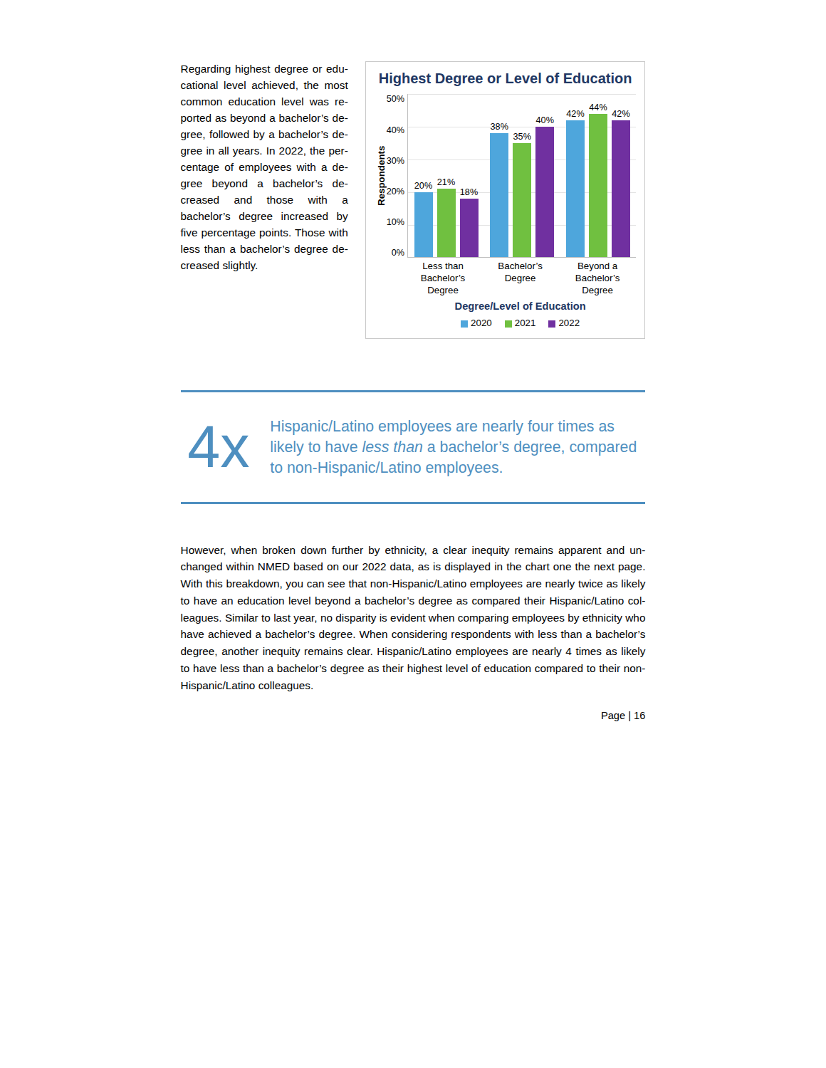Regarding highest degree or educational level achieved, the most common education level was reported as beyond a bachelor’s degree, followed by a bachelor’s degree in all years. In 2022, the percentage of employees with a degree beyond a bachelor’s decreased and those with a bachelor’s degree increased by five percentage points. Those with less than a bachelor’s degree decreased slightly.
Highest Degree or Level of Education
Respondents
50%
40%
30%
20%
10%
0%
20%
21%
18%
38%
35%
40%
42%
44%
42%
Less than Bachelor’s Degree
Bachelor’s Degree
Beyond a Bachelor’s Degree
Degree/Level of Education
2020
2021
2022
4x
Hispanic/Latino employees are nearly four times as likely to have less than a bachelor’s degree, compared to non-Hispanic/Latino employees.
However, when broken down further by ethnicity, a clear inequity remains apparent and unchanged within NMED based on our 2022 data, as is displayed in the chart one the next page. With this breakdown, you can see that non-Hispanic/Latino employees are nearly twice as likely to have an education level beyond a bachelor’s degree as compared their Hispanic/Latino colleagues. Similar to last year, no disparity is evident when comparing employees by ethnicity who have achieved a bachelor’s degree. When considering respondents with less than a bachelor’s degree, another inequity remains clear. Hispanic/Latino employees are nearly 4 times as likely to have less than a bachelor’s degree as their highest level of education compared to their non-Hispanic/Latino colleagues.
Page | 16